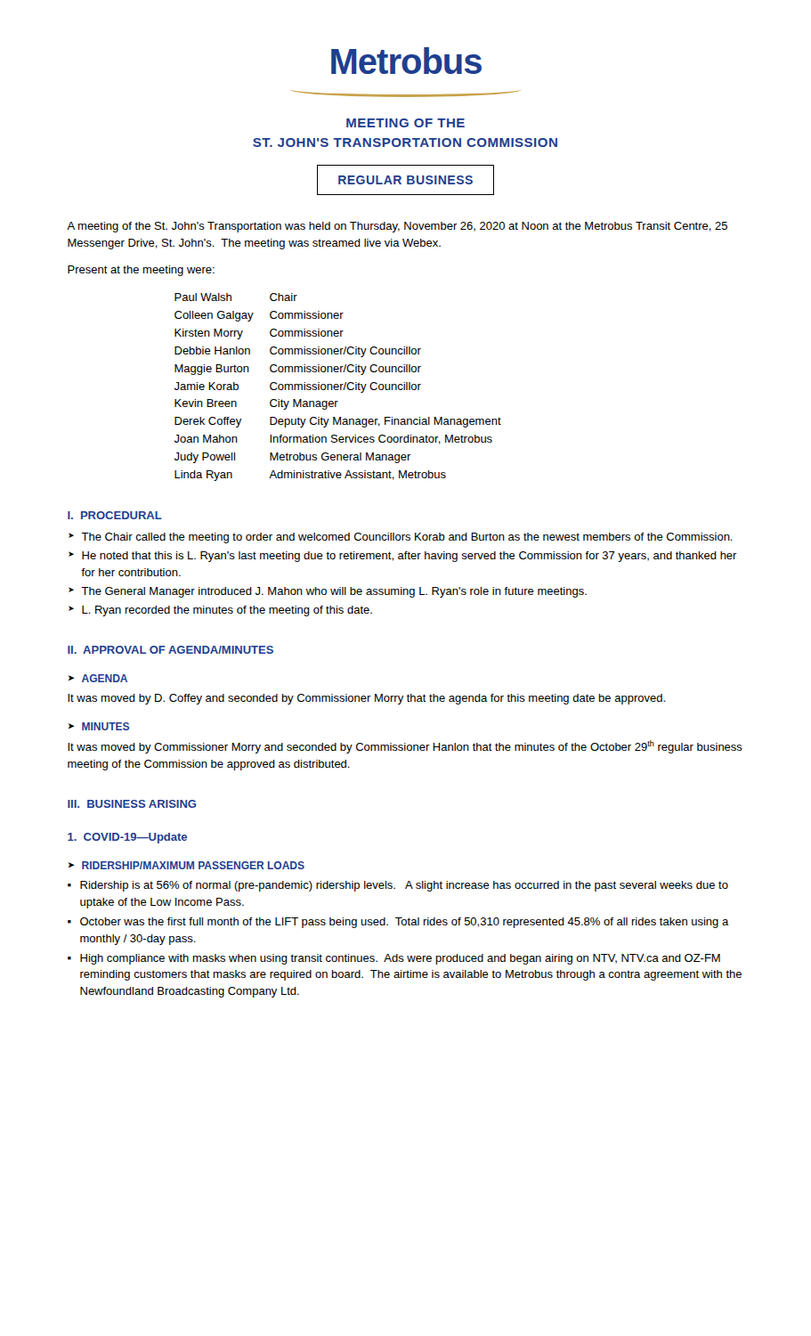Metrobus
MEETING OF THE
ST. JOHN'S TRANSPORTATION COMMISSION
REGULAR BUSINESS
A meeting of the St. John's Transportation was held on Thursday, November 26, 2020 at Noon at the Metrobus Transit Centre, 25 Messenger Drive, St. John's. The meeting was streamed live via Webex.
Present at the meeting were:
| Paul Walsh | Chair |
| Colleen Galgay | Commissioner |
| Kirsten Morry | Commissioner |
| Debbie Hanlon | Commissioner/City Councillor |
| Maggie Burton | Commissioner/City Councillor |
| Jamie Korab | Commissioner/City Councillor |
| Kevin Breen | City Manager |
| Derek Coffey | Deputy City Manager, Financial Management |
| Joan Mahon | Information Services Coordinator, Metrobus |
| Judy Powell | Metrobus General Manager |
| Linda Ryan | Administrative Assistant, Metrobus |
I. PROCEDURAL
The Chair called the meeting to order and welcomed Councillors Korab and Burton as the newest members of the Commission.
He noted that this is L. Ryan's last meeting due to retirement, after having served the Commission for 37 years, and thanked her for her contribution.
The General Manager introduced J. Mahon who will be assuming L. Ryan's role in future meetings.
L. Ryan recorded the minutes of the meeting of this date.
II. APPROVAL OF AGENDA/MINUTES
AGENDA
It was moved by D. Coffey and seconded by Commissioner Morry that the agenda for this meeting date be approved.
MINUTES
It was moved by Commissioner Morry and seconded by Commissioner Hanlon that the minutes of the October 29th regular business meeting of the Commission be approved as distributed.
III. BUSINESS ARISING
1. COVID-19—Update
RIDERSHIP/MAXIMUM PASSENGER LOADS
Ridership is at 56% of normal (pre-pandemic) ridership levels. A slight increase has occurred in the past several weeks due to uptake of the Low Income Pass.
October was the first full month of the LIFT pass being used. Total rides of 50,310 represented 45.8% of all rides taken using a monthly / 30-day pass.
High compliance with masks when using transit continues. Ads were produced and began airing on NTV, NTV.ca and OZ-FM reminding customers that masks are required on board. The airtime is available to Metrobus through a contra agreement with the Newfoundland Broadcasting Company Ltd.